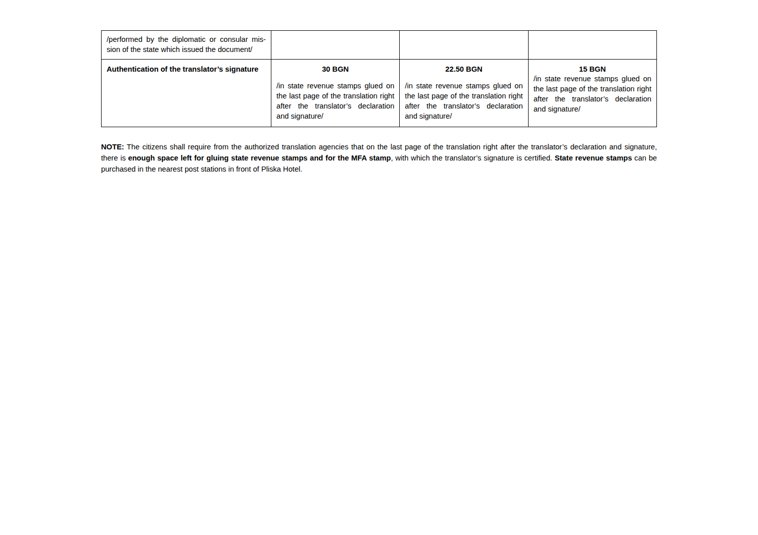| /performed by the diplomatic or consular mission of the state which issued the document/ | | | |
| Authentication of the translator’s signature | 30 BGN /in state revenue stamps glued on the last page of the translation right after the translator’s declaration and signature/ | 22.50 BGN /in state revenue stamps glued on the last page of the translation right after the translator’s declaration and signature/ | 15 BGN /in state revenue stamps glued on the last page of the translation right after the translator’s declaration and signature/ |
NOTE: The citizens shall require from the authorized translation agencies that on the last page of the translation right after the translator’s declaration and signature, there is enough space left for gluing state revenue stamps and for the MFA stamp, with which the translator’s signature is certified. State revenue stamps can be purchased in the nearest post stations in front of Pliska Hotel.